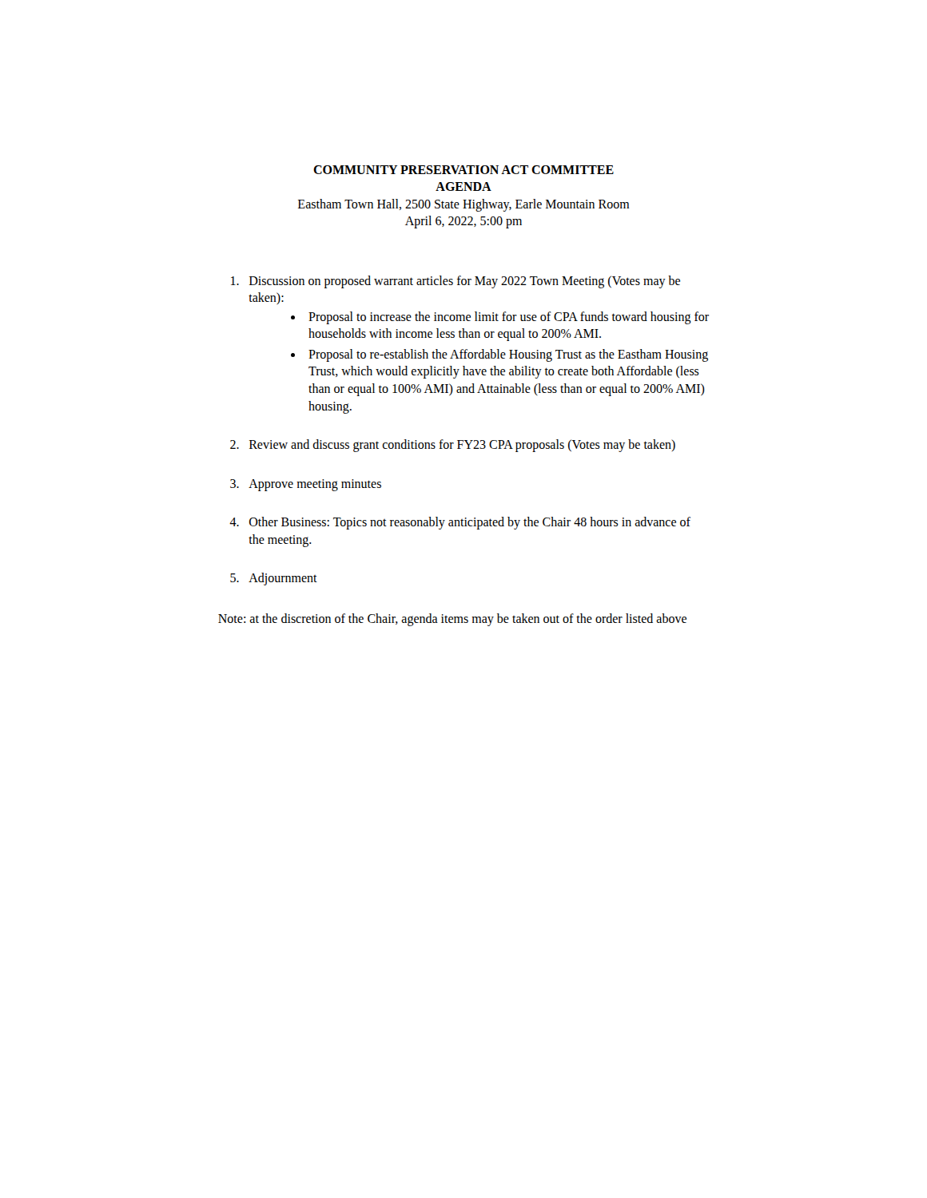COMMUNITY PRESERVATION ACT COMMITTEE
AGENDA
Eastham Town Hall, 2500 State Highway, Earle Mountain Room
April 6, 2022, 5:00 pm
Discussion on proposed warrant articles for May 2022 Town Meeting (Votes may be taken):
Proposal to increase the income limit for use of CPA funds toward housing for households with income less than or equal to 200% AMI.
Proposal to re-establish the Affordable Housing Trust as the Eastham Housing Trust, which would explicitly have the ability to create both Affordable (less than or equal to 100% AMI) and Attainable (less than or equal to 200% AMI) housing.
Review and discuss grant conditions for FY23 CPA proposals (Votes may be taken)
Approve meeting minutes
Other Business: Topics not reasonably anticipated by the Chair 48 hours in advance of the meeting.
Adjournment
Note: at the discretion of the Chair, agenda items may be taken out of the order listed above